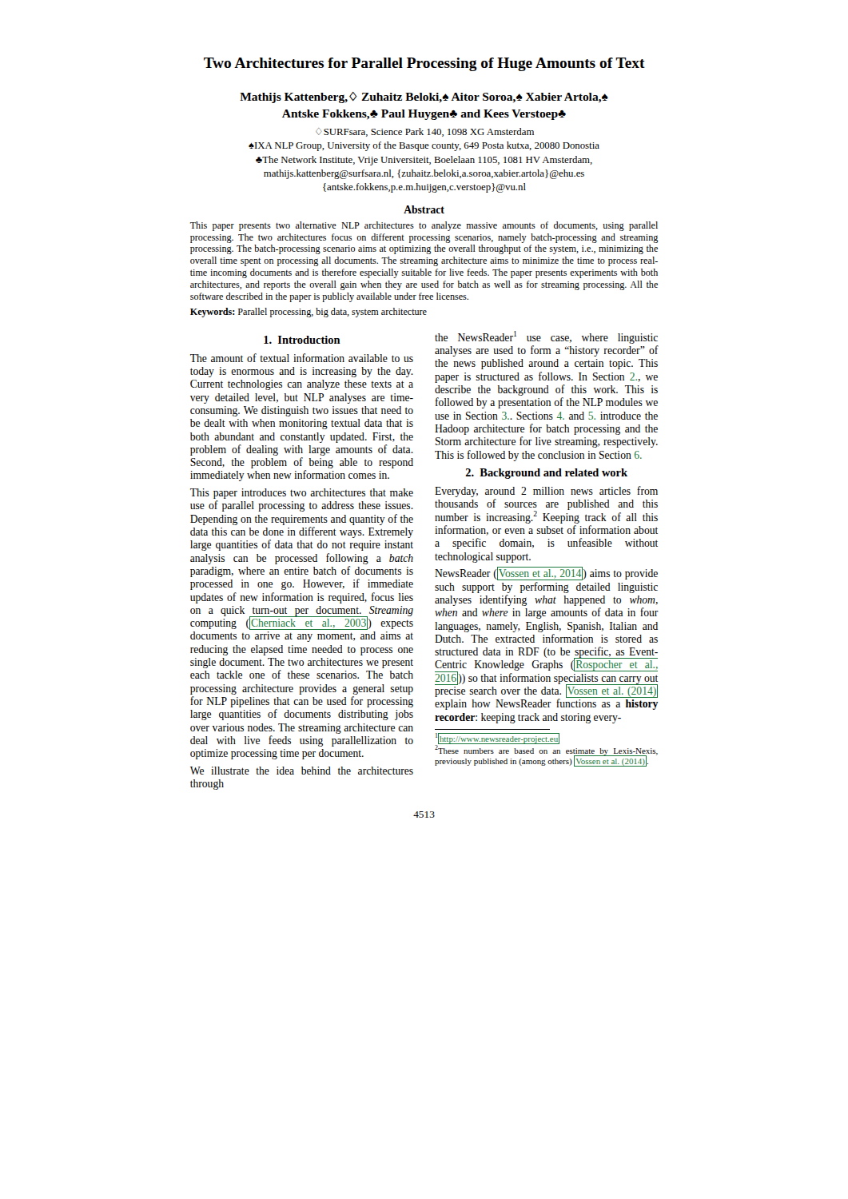Two Architectures for Parallel Processing of Huge Amounts of Text
Mathijs Kattenberg,♢ Zuhaitz Beloki,♠ Aitor Soroa,♠ Xabier Artola,♠
Antske Fokkens,♣ Paul Huygen♣ and Kees Verstoep♣
♢SURFsara, Science Park 140, 1098 XG Amsterdam
♠IXA NLP Group, University of the Basque county, 649 Posta kutxa, 20080 Donostia
♣The Network Institute, Vrije Universiteit, Boelelaan 1105, 1081 HV Amsterdam,
mathijs.kattenberg@surfsara.nl, {zuhaitz.beloki,a.soroa,xabier.artola}@ehu.es
{antske.fokkens,p.e.m.huijgen,c.verstoep}@vu.nl
Abstract
This paper presents two alternative NLP architectures to analyze massive amounts of documents, using parallel processing. The two architectures focus on different processing scenarios, namely batch-processing and streaming processing. The batch-processing scenario aims at optimizing the overall throughput of the system, i.e., minimizing the overall time spent on processing all documents. The streaming architecture aims to minimize the time to process real-time incoming documents and is therefore especially suitable for live feeds. The paper presents experiments with both architectures, and reports the overall gain when they are used for batch as well as for streaming processing. All the software described in the paper is publicly available under free licenses.
Keywords: Parallel processing, big data, system architecture
1. Introduction
The amount of textual information available to us today is enormous and is increasing by the day. Current technologies can analyze these texts at a very detailed level, but NLP analyses are time-consuming. We distinguish two issues that need to be dealt with when monitoring textual data that is both abundant and constantly updated. First, the problem of dealing with large amounts of data. Second, the problem of being able to respond immediately when new information comes in.
This paper introduces two architectures that make use of parallel processing to address these issues. Depending on the requirements and quantity of the data this can be done in different ways. Extremely large quantities of data that do not require instant analysis can be processed following a batch paradigm, where an entire batch of documents is processed in one go. However, if immediate updates of new information is required, focus lies on a quick turn-out per document. Streaming computing (Cherniack et al., 2003) expects documents to arrive at any moment, and aims at reducing the elapsed time needed to process one single document. The two architectures we present each tackle one of these scenarios. The batch processing architecture provides a general setup for NLP pipelines that can be used for processing large quantities of documents distributing jobs over various nodes. The streaming architecture can deal with live feeds using parallellization to optimize processing time per document.
We illustrate the idea behind the architectures through
the NewsReader1 use case, where linguistic analyses are used to form a “history recorder” of the news published around a certain topic. This paper is structured as follows. In Section 2., we describe the background of this work. This is followed by a presentation of the NLP modules we use in Section 3.. Sections 4. and 5. introduce the Hadoop architecture for batch processing and the Storm architecture for live streaming, respectively. This is followed by the conclusion in Section 6.
2. Background and related work
Everyday, around 2 million news articles from thousands of sources are published and this number is increasing.2 Keeping track of all this information, or even a subset of information about a specific domain, is unfeasible without technological support.
NewsReader (Vossen et al., 2014) aims to provide such support by performing detailed linguistic analyses identifying what happened to whom, when and where in large amounts of data in four languages, namely, English, Spanish, Italian and Dutch. The extracted information is stored as structured data in RDF (to be specific, as Event-Centric Knowledge Graphs (Rospocher et al., 2016)) so that information specialists can carry out precise search over the data. Vossen et al. (2014) explain how NewsReader functions as a history recorder: keeping track and storing every-
1http://www.newsreader-project.eu
2These numbers are based on an estimate by Lexis-Nexis, previously published in (among others) Vossen et al. (2014).
4513